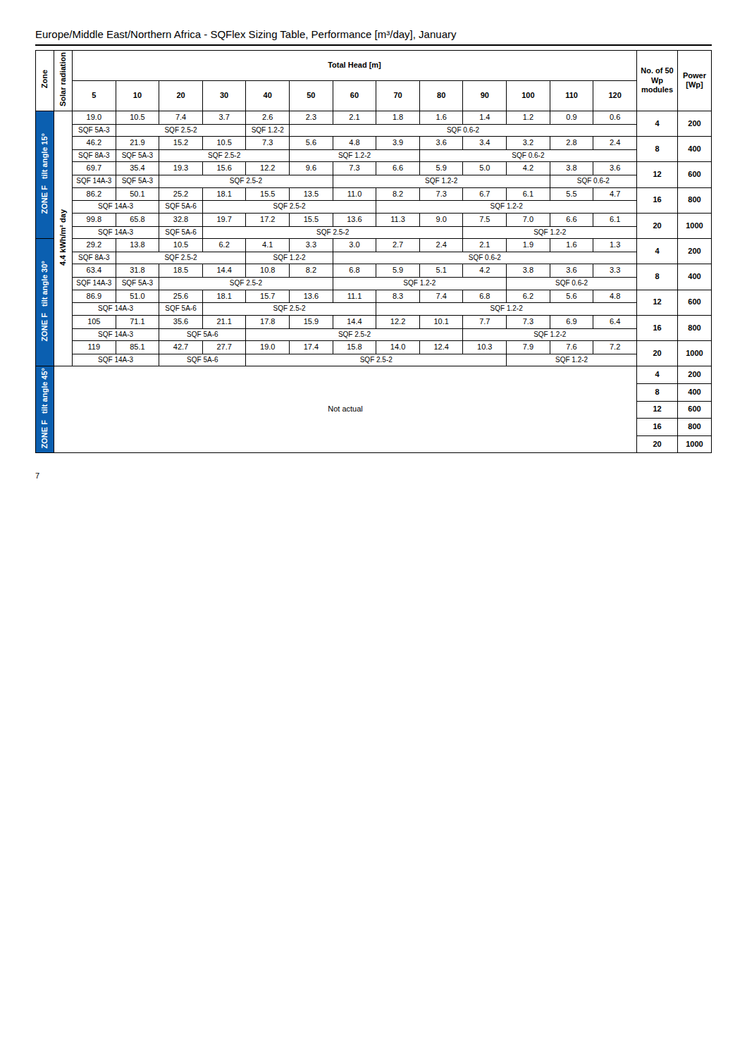Europe/Middle East/Northern Africa - SQFlex Sizing Table, Performance [m³/day], January
| Zone | Solar radiation | Total Head [m] | No. of 50 Wp modules | Power [Wp] |
| --- | --- | --- | --- | --- |
| 5 | 10 | 20 | 30 | 40 | 50 | 60 | 70 | 80 | 90 | 100 | 110 | 120 |
| ZONE F tilt angle 15° | 4.4 kWh/m² day | 19.0 | 10.5 | 7.4 | 3.7 | 2.6 | 2.3 | 2.1 | 1.8 | 1.6 | 1.4 | 1.2 | 0.9 | 0.6 | 4 | 200 |
| SQF 5A-3 | SQF 2.5-2 | SQF 1.2-2 | SQF 0.6-2 |
| 46.2 | 21.9 | 15.2 | 10.5 | 7.3 | 5.6 | 4.8 | 3.9 | 3.6 | 3.4 | 3.2 | 2.8 | 2.4 | 8 | 400 |
| SQF 8A-3 | SQF 5A-3 | SQF 2.5-2 | SQF 1.2-2 | SQF 0.6-2 |
| 69.7 | 35.4 | 19.3 | 15.6 | 12.2 | 9.6 | 7.3 | 6.6 | 5.9 | 5.0 | 4.2 | 3.8 | 3.6 | 12 | 600 |
| SQF 14A-3 | SQF 5A-3 | SQF 2.5-2 | SQF 1.2-2 | SQF 0.6-2 |
| 86.2 | 50.1 | 25.2 | 18.1 | 15.5 | 13.5 | 11.0 | 8.2 | 7.3 | 6.7 | 6.1 | 5.5 | 4.7 | 16 | 800 |
| SQF 14A-3 | SQF 5A-6 | SQF 2.5-2 | SQF 1.2-2 |
| 99.8 | 65.8 | 32.8 | 19.7 | 17.2 | 15.5 | 13.6 | 11.3 | 9.0 | 7.5 | 7.0 | 6.6 | 6.1 | 20 | 1000 |
| SQF 14A-3 | SQF 5A-6 | SQF 2.5-2 | SQF 1.2-2 |
| ZONE F tilt angle 30° | 29.2 | 13.8 | 10.5 | 6.2 | 4.1 | 3.3 | 3.0 | 2.7 | 2.4 | 2.1 | 1.9 | 1.6 | 1.3 | 4 | 200 |
| SQF 8A-3 | SQF 2.5-2 | SQF 1.2-2 | SQF 0.6-2 |
| 63.4 | 31.8 | 18.5 | 14.4 | 10.8 | 8.2 | 6.8 | 5.9 | 5.1 | 4.2 | 3.8 | 3.6 | 3.3 | 8 | 400 |
| SQF 14A-3 | SQF 5A-3 | SQF 2.5-2 | SQF 1.2-2 | SQF 0.6-2 |
| 86.9 | 51.0 | 25.6 | 18.1 | 15.7 | 13.6 | 11.1 | 8.3 | 7.4 | 6.8 | 6.2 | 5.6 | 4.8 | 12 | 600 |
| SQF 14A-3 | SQF 5A-6 | SQF 2.5-2 | SQF 1.2-2 |
| 105 | 71.1 | 35.6 | 21.1 | 17.8 | 15.9 | 14.4 | 12.2 | 10.1 | 7.7 | 7.3 | 6.9 | 6.4 | 16 | 800 |
| SQF 14A-3 | SQF 5A-6 | SQF 2.5-2 | SQF 1.2-2 |
| 119 | 85.1 | 42.7 | 27.7 | 19.0 | 17.4 | 15.8 | 14.0 | 12.4 | 10.3 | 7.9 | 7.6 | 7.2 | 20 | 1000 |
| SQF 14A-3 | SQF 5A-6 | SQF 2.5-2 | SQF 1.2-2 |
| ZONE F tilt angle 45° | Not actual | 4 | 200 |
| 8 | 400 |
| 12 | 600 |
| 16 | 800 |
| 20 | 1000 |
7